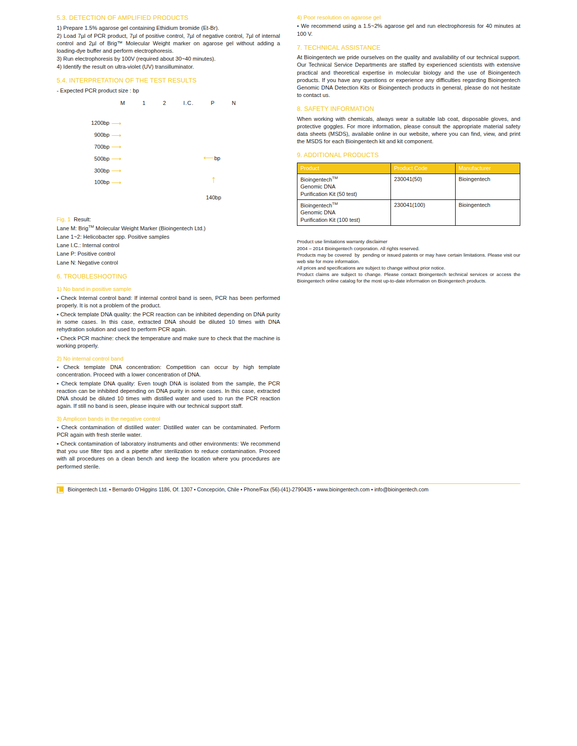5.3. DETECTION OF AMPLIFIED PRODUCTS
1) Prepare 1.5% agarose gel containing Ethidium bromide (Et-Br).
2) Load 7µl of PCR product, 7µl of positive control, 7µl of negative control, 7µl of internal control and 2µl of Brig™ Molecular Weight marker on agarose gel without adding a loading-dye buffer and perform electrophoresis.
3) Run electrophoresis by 100V (required about 30~40 minutes).
4) Identify the result on ultra-violet (UV) transilluminator.
5.4. INTERPRETATION OF THE TEST RESULTS
- Expected PCR product size : bp
M 12 I.C. PN
1200bp⟶
900bp⟶
700bp⟶
500bp⟶
300bp⟶
100bp⟶
⟵bp
↑ 140bp
Fig. 1 Result:
Lane M: BrigTM Molecular Weight Marker (Bioingentech Ltd.)
Lane 1~2: Helicobacter spp. Positive samples
Lane I.C.: Internal control
Lane P: Positive control
Lane N: Negative control
6. TROUBLESHOOTING
1) No band in positive sample
• Check Internal control band: If internal control band is seen, PCR has been performed properly. It is not a problem of the product.
• Check template DNA quality: the PCR reaction can be inhibited depending on DNA purity in some cases. In this case, extracted DNA should be diluted 10 times with DNA rehydration solution and used to perform PCR again.
• Check PCR machine: check the temperature and make sure to check that the machine is working properly.
2) No internal control band
• Check template DNA concentration: Competition can occur by high template concentration. Proceed with a lower concentration of DNA.
• Check template DNA quality: Even tough DNA is isolated from the sample, the PCR reaction can be inhibited depending on DNA purity in some cases. In this case, extracted DNA should be diluted 10 times with distilled water and used to run the PCR reaction again. If still no band is seen, please inquire with our technical support staff.
3) Amplicon bands in the negative control
• Check contamination of distilled water: Distilled water can be contaminated. Perform PCR again with fresh sterile water.
• Check contamination of laboratory instruments and other environments: We recommend that you use filter tips and a pipette after sterilization to reduce contamination. Proceed with all procedures on a clean bench and keep the location where you procedures are performed sterile.
4) Poor resolution on agarose gel
• We recommend using a 1.5~2% agarose gel and run electrophoresis for 40 minutes at 100 V.
7. TECHNICAL ASSISTANCE
At Bioingentech we pride ourselves on the quality and availability of our technical support. Our Technical Service Departments are staffed by experienced scientists with extensive practical and theoretical expertise in molecular biology and the use of Bioingentech products. If you have any questions or experience any difficulties regarding Bioingentech Genomic DNA Detection Kits or Bioingentech products in general, please do not hesitate to contact us.
8. SAFETY INFORMATION
When working with chemicals, always wear a suitable lab coat, disposable gloves, and protective goggles. For more information, please consult the appropriate material safety data sheets (MSDS), available online in our website, where you can find, view, and print the MSDS for each Bioingentech kit and kit component.
9. ADDITIONAL PRODUCTS
| Product | Product Code | Manufacturer |
| --- | --- | --- |
| Bioingentech TM Genomic DNA Purification Kit (50 test) | 230041(50) | Bioingentech |
| Bioingentech TM Genomic DNA Purification Kit (100 test) | 230041(100) | Bioingentech |
Product use limitations warranty disclaimer
2004 – 2014 Bioingentech corporation. All rights reserved.
Products may be covered by pending or issued patents or may have certain limitations. Please visit our web site for more information.
All prices and specifications are subject to change without prior notice.
Product claims are subject to change. Please contact Bioingentech technical services or access the Bioingentech online catalog for the most up-to-date information on Bioingentech products.
Bioingentech Ltd. • Bernardo O'Higgins 1186, Of. 1307 • Concepción, Chile • Phone/Fax (56)-(41)-2790435 • www.bioingentech.com • info@bioingentech.com